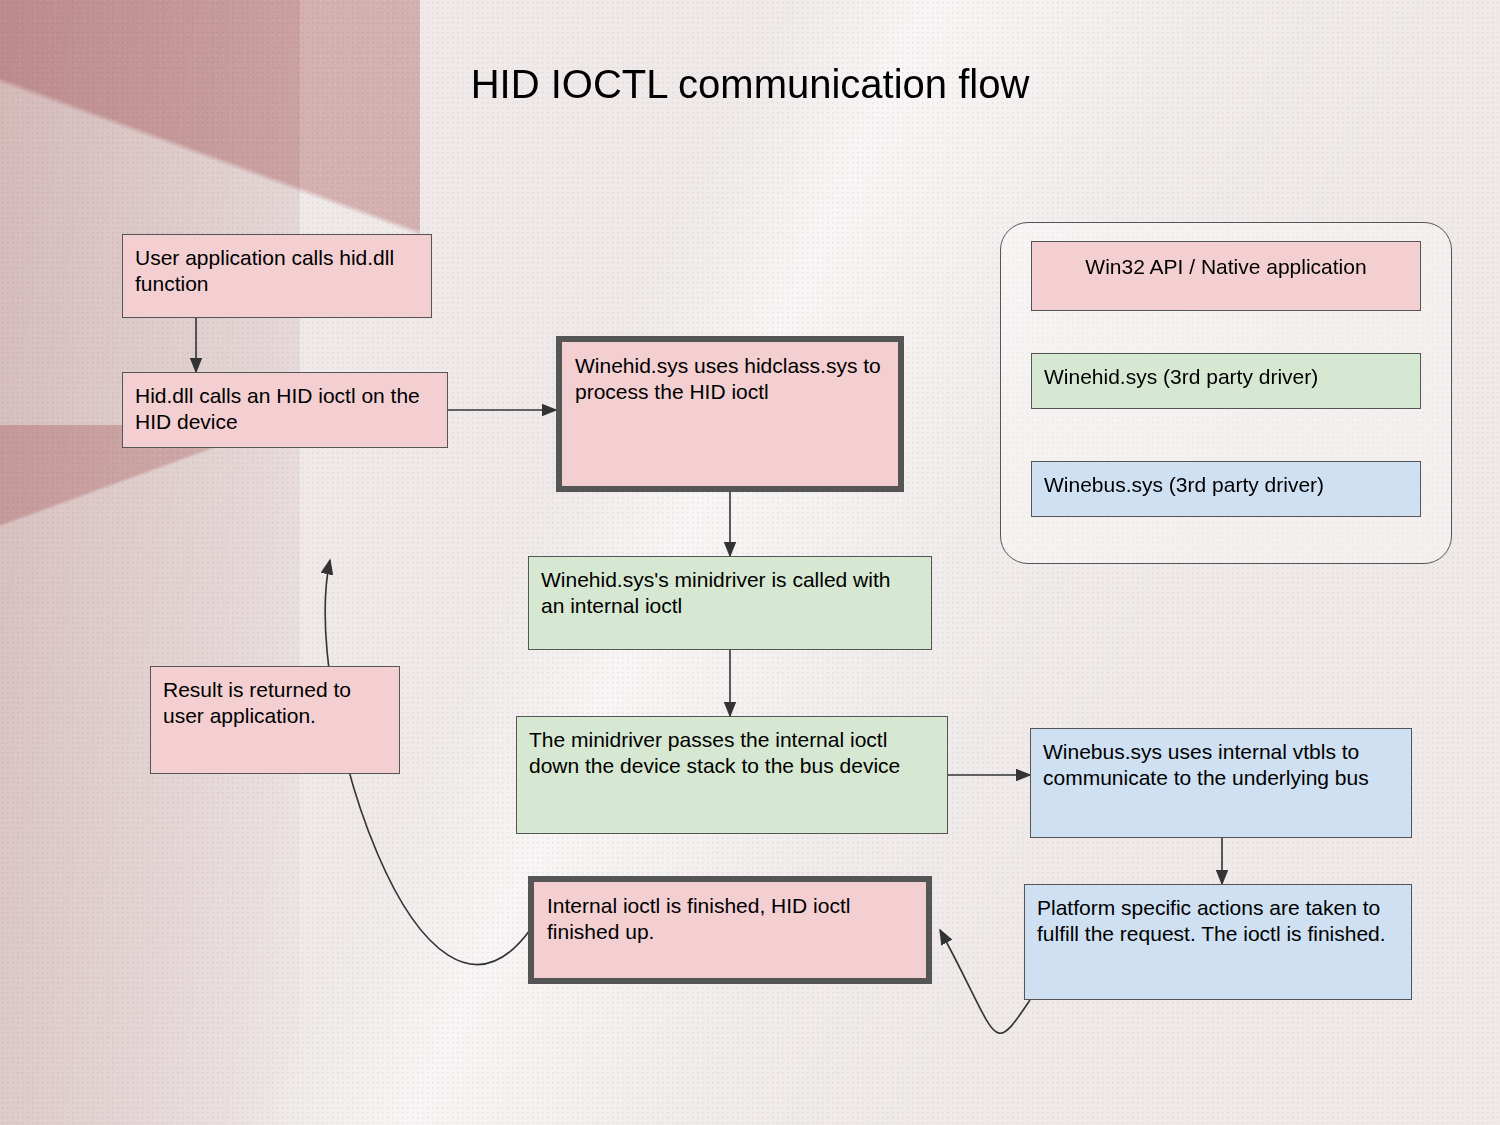HID IOCTL communication flow
User application calls hid.dll function
Hid.dll calls an HID ioctl on the HID device
Result is returned to user application.
Winehid.sys uses hidclass.sys to process the HID ioctl
Winehid.sys's minidriver is called with an internal ioctl
The minidriver passes the internal ioctl down the device stack to the bus device
Internal ioctl is finished, HID ioctl finished up.
Winebus.sys uses internal vtbls to communicate to the underlying bus
Platform specific actions are taken to fulfill the request. The ioctl is finished.
Win32 API / Native application
Winehid.sys (3rd party driver)
Winebus.sys (3rd party driver)